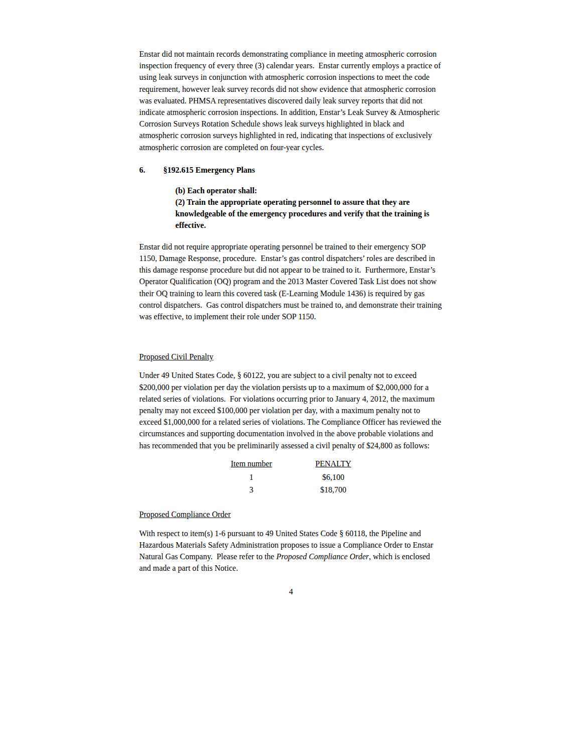Enstar did not maintain records demonstrating compliance in meeting atmospheric corrosion inspection frequency of every three (3) calendar years. Enstar currently employs a practice of using leak surveys in conjunction with atmospheric corrosion inspections to meet the code requirement, however leak survey records did not show evidence that atmospheric corrosion was evaluated. PHMSA representatives discovered daily leak survey reports that did not indicate atmospheric corrosion inspections. In addition, Enstar’s Leak Survey & Atmospheric Corrosion Surveys Rotation Schedule shows leak surveys highlighted in black and atmospheric corrosion surveys highlighted in red, indicating that inspections of exclusively atmospheric corrosion are completed on four-year cycles.
6.§192.615 Emergency Plans
(b) Each operator shall:
(2) Train the appropriate operating personnel to assure that they are knowledgeable of the emergency procedures and verify that the training is effective.
Enstar did not require appropriate operating personnel be trained to their emergency SOP 1150, Damage Response, procedure. Enstar’s gas control dispatchers’ roles are described in this damage response procedure but did not appear to be trained to it. Furthermore, Enstar’s Operator Qualification (OQ) program and the 2013 Master Covered Task List does not show their OQ training to learn this covered task (E-Learning Module 1436) is required by gas control dispatchers. Gas control dispatchers must be trained to, and demonstrate their training was effective, to implement their role under SOP 1150.
Proposed Civil Penalty
Under 49 United States Code, § 60122, you are subject to a civil penalty not to exceed $200,000 per violation per day the violation persists up to a maximum of $2,000,000 for a related series of violations. For violations occurring prior to January 4, 2012, the maximum penalty may not exceed $100,000 per violation per day, with a maximum penalty not to exceed $1,000,000 for a related series of violations. The Compliance Officer has reviewed the circumstances and supporting documentation involved in the above probable violations and has recommended that you be preliminarily assessed a civil penalty of $24,800 as follows:
| Item number | PENALTY |
| --- | --- |
| 1 | $6,100 |
| 3 | $18,700 |
Proposed Compliance Order
With respect to item(s) 1-6 pursuant to 49 United States Code § 60118, the Pipeline and Hazardous Materials Safety Administration proposes to issue a Compliance Order to Enstar Natural Gas Company. Please refer to the Proposed Compliance Order, which is enclosed and made a part of this Notice.
4